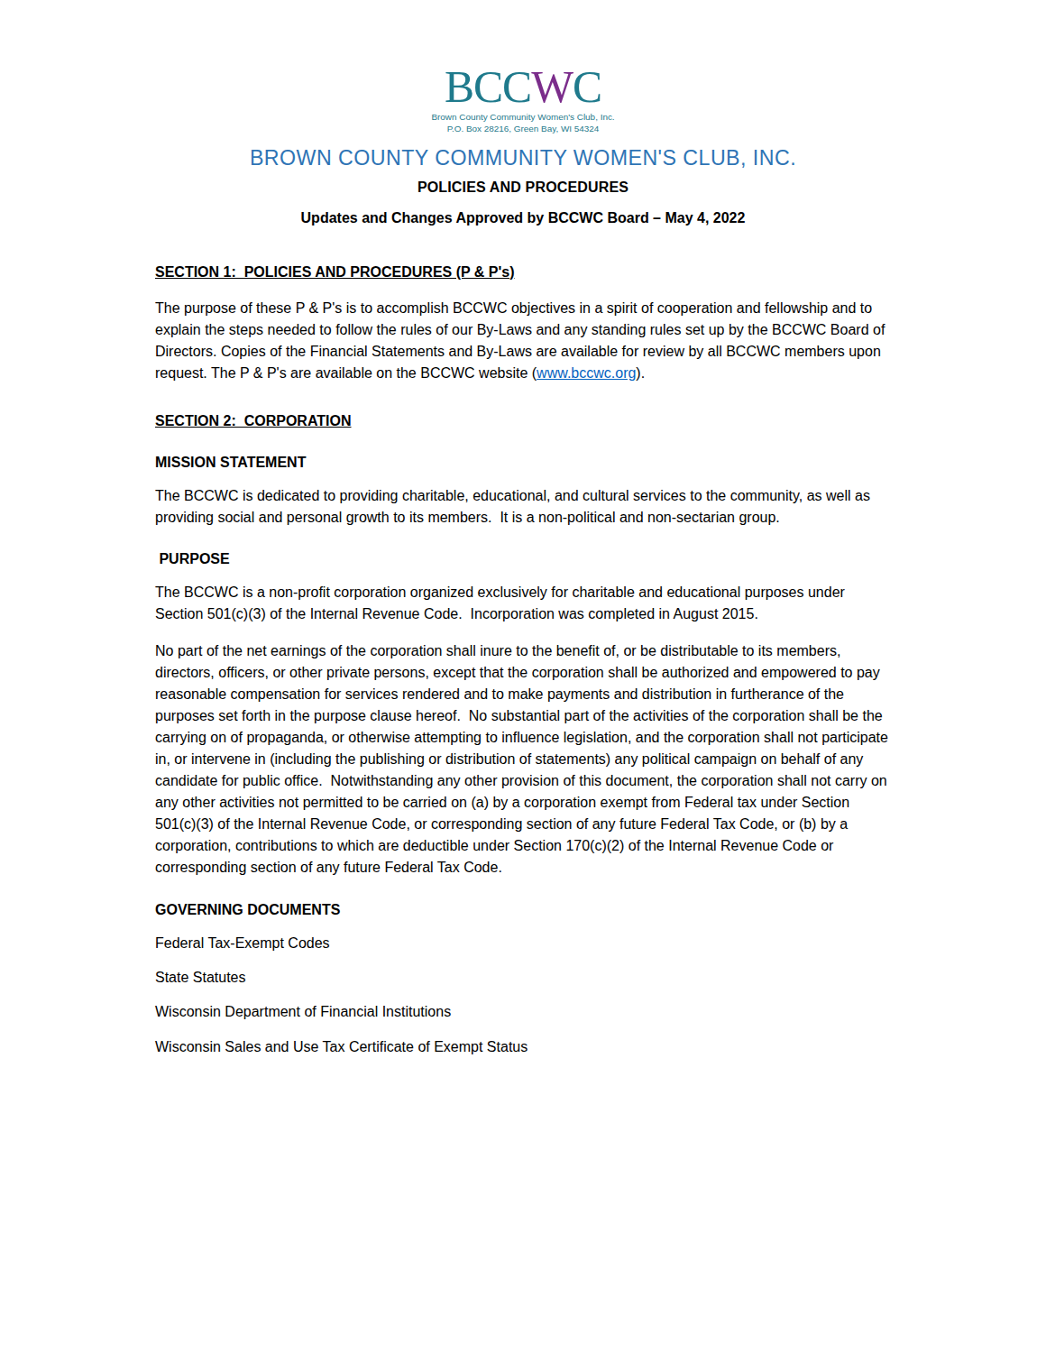BCCWC
Brown County Community Women's Club, Inc.
P.O. Box 28216, Green Bay, WI 54324
BROWN COUNTY COMMUNITY WOMEN'S CLUB, INC.
POLICIES AND PROCEDURES
Updates and Changes Approved by BCCWC Board – May 4, 2022
SECTION 1: POLICIES AND PROCEDURES (P & P's)
The purpose of these P & P's is to accomplish BCCWC objectives in a spirit of cooperation and fellowship and to explain the steps needed to follow the rules of our By-Laws and any standing rules set up by the BCCWC Board of Directors. Copies of the Financial Statements and By-Laws are available for review by all BCCWC members upon request. The P & P's are available on the BCCWC website (www.bccwc.org).
SECTION 2: CORPORATION
MISSION STATEMENT
The BCCWC is dedicated to providing charitable, educational, and cultural services to the community, as well as providing social and personal growth to its members. It is a non-political and non-sectarian group.
PURPOSE
The BCCWC is a non-profit corporation organized exclusively for charitable and educational purposes under Section 501(c)(3) of the Internal Revenue Code. Incorporation was completed in August 2015.
No part of the net earnings of the corporation shall inure to the benefit of, or be distributable to its members, directors, officers, or other private persons, except that the corporation shall be authorized and empowered to pay reasonable compensation for services rendered and to make payments and distribution in furtherance of the purposes set forth in the purpose clause hereof. No substantial part of the activities of the corporation shall be the carrying on of propaganda, or otherwise attempting to influence legislation, and the corporation shall not participate in, or intervene in (including the publishing or distribution of statements) any political campaign on behalf of any candidate for public office. Notwithstanding any other provision of this document, the corporation shall not carry on any other activities not permitted to be carried on (a) by a corporation exempt from Federal tax under Section 501(c)(3) of the Internal Revenue Code, or corresponding section of any future Federal Tax Code, or (b) by a corporation, contributions to which are deductible under Section 170(c)(2) of the Internal Revenue Code or corresponding section of any future Federal Tax Code.
GOVERNING DOCUMENTS
Federal Tax-Exempt Codes
State Statutes
Wisconsin Department of Financial Institutions
Wisconsin Sales and Use Tax Certificate of Exempt Status